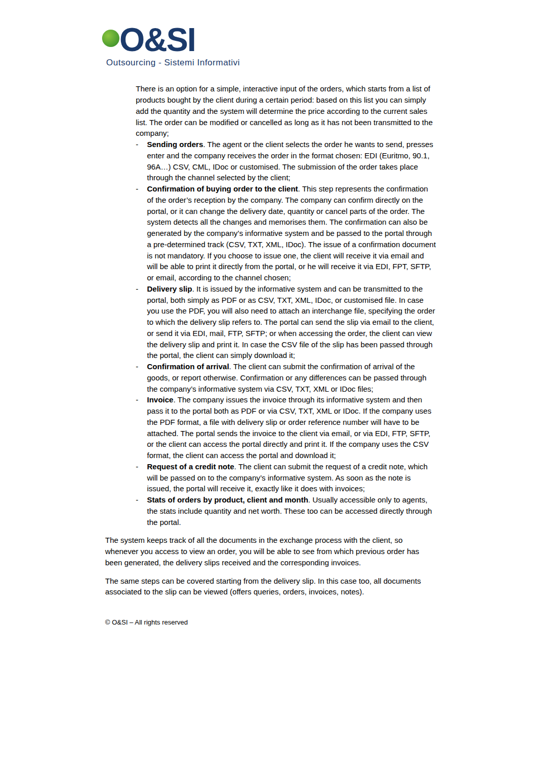O&SI
Outsourcing - Sistemi Informativi
There is an option for a simple, interactive input of the orders, which starts from a list of products bought by the client during a certain period: based on this list you can simply add the quantity and the system will determine the price according to the current sales list. The order can be modified or cancelled as long as it has not been transmitted to the company;
Sending orders. The agent or the client selects the order he wants to send, presses enter and the company receives the order in the format chosen: EDI (Euritmo, 90.1, 96A…) CSV, CML, IDoc or customised. The submission of the order takes place through the channel selected by the client;
Confirmation of buying order to the client. This step represents the confirmation of the order’s reception by the company. The company can confirm directly on the portal, or it can change the delivery date, quantity or cancel parts of the order. The system detects all the changes and memorises them. The confirmation can also be generated by the company’s informative system and be passed to the portal through a pre-determined track (CSV, TXT, XML, IDoc). The issue of a confirmation document is not mandatory. If you choose to issue one, the client will receive it via email and will be able to print it directly from the portal, or he will receive it via EDI, FPT, SFTP, or email, according to the channel chosen;
Delivery slip. It is issued by the informative system and can be transmitted to the portal, both simply as PDF or as CSV, TXT, XML, IDoc, or customised file. In case you use the PDF, you will also need to attach an interchange file, specifying the order to which the delivery slip refers to. The portal can send the slip via email to the client, or send it via EDI, mail, FTP, SFTP; or when accessing the order, the client can view the delivery slip and print it. In case the CSV file of the slip has been passed through the portal, the client can simply download it;
Confirmation of arrival. The client can submit the confirmation of arrival of the goods, or report otherwise. Confirmation or any differences can be passed through the company’s informative system via CSV, TXT, XML or IDoc files;
Invoice. The company issues the invoice through its informative system and then pass it to the portal both as PDF or via CSV, TXT, XML or IDoc. If the company uses the PDF format, a file with delivery slip or order reference number will have to be attached. The portal sends the invoice to the client via email, or via EDI, FTP, SFTP, or the client can access the portal directly and print it. If the company uses the CSV format, the client can access the portal and download it;
Request of a credit note. The client can submit the request of a credit note, which will be passed on to the company’s informative system. As soon as the note is issued, the portal will receive it, exactly like it does with invoices;
Stats of orders by product, client and month. Usually accessible only to agents, the stats include quantity and net worth. These too can be accessed directly through the portal.
The system keeps track of all the documents in the exchange process with the client, so whenever you access to view an order, you will be able to see from which previous order has been generated, the delivery slips received and the corresponding invoices.
The same steps can be covered starting from the delivery slip. In this case too, all documents associated to the slip can be viewed (offers queries, orders, invoices, notes).
© O&SI – All rights reserved